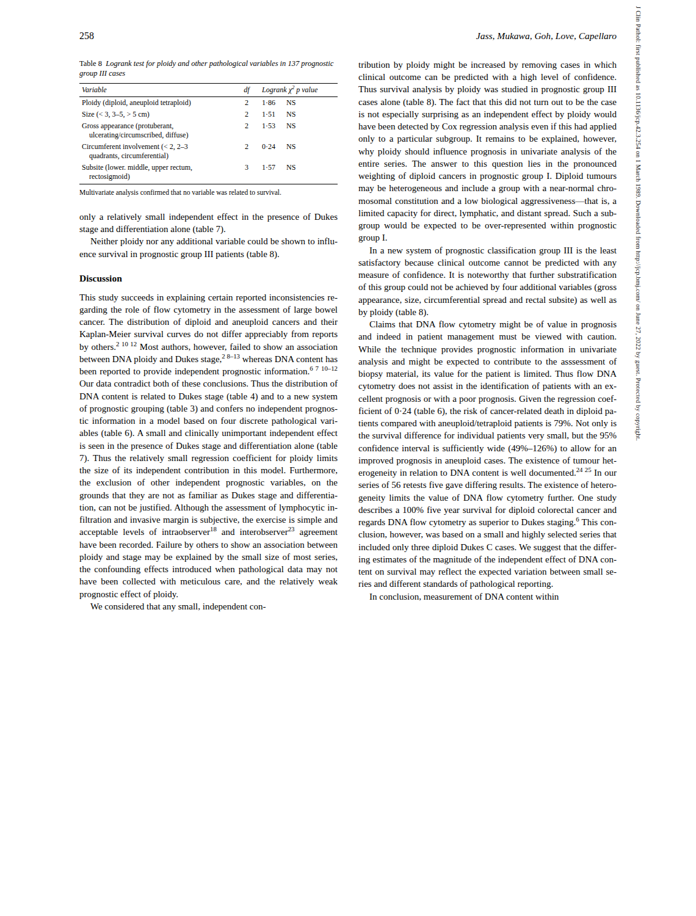J Clin Pathol: first published as 10.1136/jcp.42.3.254 on 1 March 1989. Downloaded from http://jcp.bmj.com/ on June 27, 2022 by guest. Protected by copyright.
258
Jass, Mukawa, Goh, Love, Capellaro
Table 8 Logrank test for ploidy and other pathological variables in 137 prognostic group III cases
| Variable | df | Logrank χ 2 p value |
| --- | --- | --- |
| Ploidy (diploid, aneuploid tetraploid) | 2 | 1·86 NS |
| Size (< 3, 3–5, > 5 cm) | 2 | 1·51 NS |
| Gross appearance (protuberant, ulcerating/circumscribed, diffuse) | 2 | 1·53 NS |
| Circumferent involvement (< 2, 2–3 quadrants, circumferential) | 2 | 0·24 NS |
| Subsite (lower. middle, upper rectum, rectosigmoid) | 3 | 1·57 NS |
Multivariate analysis confirmed that no variable was related to survival.
only a relatively small independent effect in the presence of Dukes stage and differentiation alone (table 7).
Neither ploidy nor any additional variable could be shown to influence survival in prognostic group III patients (table 8).
Discussion
This study succeeds in explaining certain reported inconsistencies regarding the role of flow cytometry in the assessment of large bowel cancer. The distribution of diploid and aneuploid cancers and their Kaplan-Meier survival curves do not differ appreciably from reports by others.2 10 12 Most authors, however, failed to show an association between DNA ploidy and Dukes stage,2 8–13 whereas DNA content has been reported to provide independent prognostic information.6 7 10–12 Our data contradict both of these conclusions. Thus the distribution of DNA content is related to Dukes stage (table 4) and to a new system of prognostic grouping (table 3) and confers no independent prognostic information in a model based on four discrete pathological variables (table 6). A small and clinically unimportant independent effect is seen in the presence of Dukes stage and differentiation alone (table 7). Thus the relatively small regression coefficient for ploidy limits the size of its independent contribution in this model. Furthermore, the exclusion of other independent prognostic variables, on the grounds that they are not as familiar as Dukes stage and differentiation, can not be justified. Although the assessment of lymphocytic infiltration and invasive margin is subjective, the exercise is simple and acceptable levels of intraobserver18 and interobserver23 agreement have been recorded. Failure by others to show an association between ploidy and stage may be explained by the small size of most series, the confounding effects introduced when pathological data may not have been collected with meticulous care, and the relatively weak prognostic effect of ploidy.
We considered that any small, independent con-
tribution by ploidy might be increased by removing cases in which clinical outcome can be predicted with a high level of confidence. Thus survival analysis by ploidy was studied in prognostic group III cases alone (table 8). The fact that this did not turn out to be the case is not especially surprising as an independent effect by ploidy would have been detected by Cox regression analysis even if this had applied only to a particular subgroup. It remains to be explained, however, why ploidy should influence prognosis in univariate analysis of the entire series. The answer to this question lies in the pronounced weighting of diploid cancers in prognostic group I. Diploid tumours may be heterogeneous and include a group with a near-normal chromosomal constitution and a low biological aggressiveness—that is, a limited capacity for direct, lymphatic, and distant spread. Such a subgroup would be expected to be over-represented within prognostic group I.
In a new system of prognostic classification group III is the least satisfactory because clinical outcome cannot be predicted with any measure of confidence. It is noteworthy that further substratification of this group could not be achieved by four additional variables (gross appearance, size, circumferential spread and rectal subsite) as well as by ploidy (table 8).
Claims that DNA flow cytometry might be of value in prognosis and indeed in patient management must be viewed with caution. While the technique provides prognostic information in univariate analysis and might be expected to contribute to the asssessment of biopsy material, its value for the patient is limited. Thus flow DNA cytometry does not assist in the identification of patients with an excellent prognosis or with a poor prognosis. Given the regression coefficient of 0·24 (table 6), the risk of cancer-related death in diploid patients compared with aneuploid/tetraploid patients is 79%. Not only is the survival difference for individual patients very small, but the 95% confidence interval is sufficiently wide (49%–126%) to allow for an improved prognosis in aneuploid cases. The existence of tumour heterogeneity in relation to DNA content is well documented.24 25 In our series of 56 retests five gave differing results. The existence of heterogeneity limits the value of DNA flow cytometry further. One study describes a 100% five year survival for diploid colorectal cancer and regards DNA flow cytometry as superior to Dukes staging.6 This conclusion, however, was based on a small and highly selected series that included only three diploid Dukes C cases. We suggest that the differing estimates of the magnitude of the independent effect of DNA content on survival may reflect the expected variation between small series and different standards of pathological reporting.
In conclusion, measurement of DNA content within